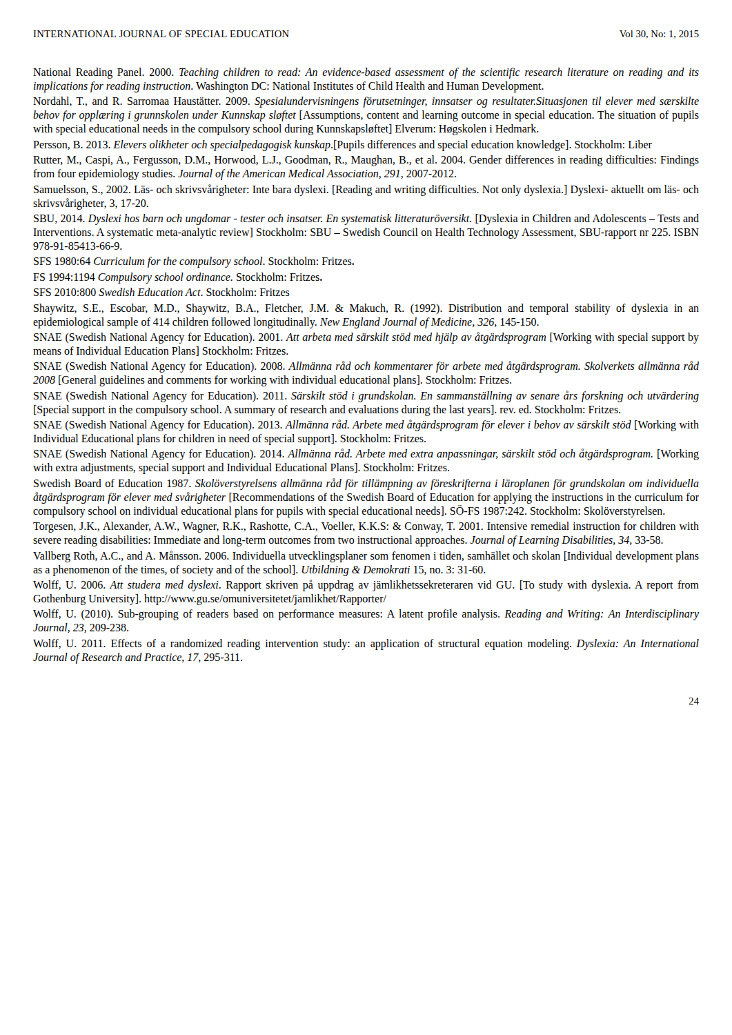INTERNATIONAL JOURNAL OF SPECIAL EDUCATION Vol 30, No: 1, 2015
National Reading Panel. 2000. Teaching children to read: An evidence-based assessment of the scientific research literature on reading and its implications for reading instruction. Washington DC: National Institutes of Child Health and Human Development.
Nordahl, T., and R. Sarromaa Haustätter. 2009. Spesialundervisningens förutsetninger, innsatser og resultater.Situasjonen til elever med særskilte behov for opplæring i grunnskolen under Kunnskap sløftet [Assumptions, content and learning outcome in special education. The situation of pupils with special educational needs in the compulsory school during Kunnskapsløftet] Elverum: Høgskolen i Hedmark.
Persson, B. 2013. Elevers olikheter och specialpedagogisk kunskap.[Pupils differences and special education knowledge]. Stockholm: Liber
Rutter, M., Caspi, A., Fergusson, D.M., Horwood, L.J., Goodman, R., Maughan, B., et al. 2004. Gender differences in reading difficulties: Findings from four epidemiology studies. Journal of the American Medical Association, 291, 2007-2012.
Samuelsson, S., 2002. Läs- och skrivsvårigheter: Inte bara dyslexi. [Reading and writing difficulties. Not only dyslexia.] Dyslexi- aktuellt om läs- och skrivsvårigheter, 3, 17-20.
SBU, 2014. Dyslexi hos barn och ungdomar - tester och insatser. En systematisk litteraturöversikt. [Dyslexia in Children and Adolescents – Tests and Interventions. A systematic meta-analytic review] Stockholm: SBU – Swedish Council on Health Technology Assessment, SBU-rapport nr 225. ISBN 978-91-85413-66-9.
SFS 1980:64 Curriculum for the compulsory school. Stockholm: Fritzes.
FS 1994:1194 Compulsory school ordinance. Stockholm: Fritzes.
SFS 2010:800 Swedish Education Act. Stockholm: Fritzes
Shaywitz, S.E., Escobar, M.D., Shaywitz, B.A., Fletcher, J.M. & Makuch, R. (1992). Distribution and temporal stability of dyslexia in an epidemiological sample of 414 children followed longitudinally. New England Journal of Medicine, 326, 145-150.
SNAE (Swedish National Agency for Education). 2001. Att arbeta med särskilt stöd med hjälp av åtgärdsprogram [Working with special support by means of Individual Education Plans] Stockholm: Fritzes.
SNAE (Swedish National Agency for Education). 2008. Allmänna råd och kommentarer för arbete med åtgärdsprogram. Skolverkets allmänna råd 2008 [General guidelines and comments for working with individual educational plans]. Stockholm: Fritzes.
SNAE (Swedish National Agency for Education). 2011. Särskilt stöd i grundskolan. En sammanställning av senare års forskning och utvärdering [Special support in the compulsory school. A summary of research and evaluations during the last years]. rev. ed. Stockholm: Fritzes.
SNAE (Swedish National Agency for Education). 2013. Allmänna råd. Arbete med åtgärdsprogram för elever i behov av särskilt stöd [Working with Individual Educational plans for children in need of special support]. Stockholm: Fritzes.
SNAE (Swedish National Agency for Education). 2014. Allmänna råd. Arbete med extra anpassningar, särskilt stöd och åtgärdsprogram. [Working with extra adjustments, special support and Individual Educational Plans]. Stockholm: Fritzes.
Swedish Board of Education 1987. Skolöverstyrelsens allmänna råd för tillämpning av föreskrifterna i läroplanen för grundskolan om individuella åtgärdsprogram för elever med svårigheter [Recommendations of the Swedish Board of Education for applying the instructions in the curriculum for compulsory school on individual educational plans for pupils with special educational needs]. SÖ-FS 1987:242. Stockholm: Skolöverstyrelsen.
Torgesen, J.K., Alexander, A.W., Wagner, R.K., Rashotte, C.A., Voeller, K.K.S: & Conway, T. 2001. Intensive remedial instruction for children with severe reading disabilities: Immediate and long-term outcomes from two instructional approaches. Journal of Learning Disabilities, 34, 33-58.
Vallberg Roth, A.C., and A. Månsson. 2006. Individuella utvecklingsplaner som fenomen i tiden, samhället och skolan [Individual development plans as a phenomenon of the times, of society and of the school]. Utbildning & Demokrati 15, no. 3: 31-60.
Wolff, U. 2006. Att studera med dyslexi. Rapport skriven på uppdrag av jämlikhetssekreteraren vid GU. [To study with dyslexia. A report from Gothenburg University]. http://www.gu.se/omuniversitetet/jamlikhet/Rapporter/
Wolff, U. (2010). Sub-grouping of readers based on performance measures: A latent profile analysis. Reading and Writing: An Interdisciplinary Journal, 23, 209-238.
Wolff, U. 2011. Effects of a randomized reading intervention study: an application of structural equation modeling. Dyslexia: An International Journal of Research and Practice, 17, 295-311.
24